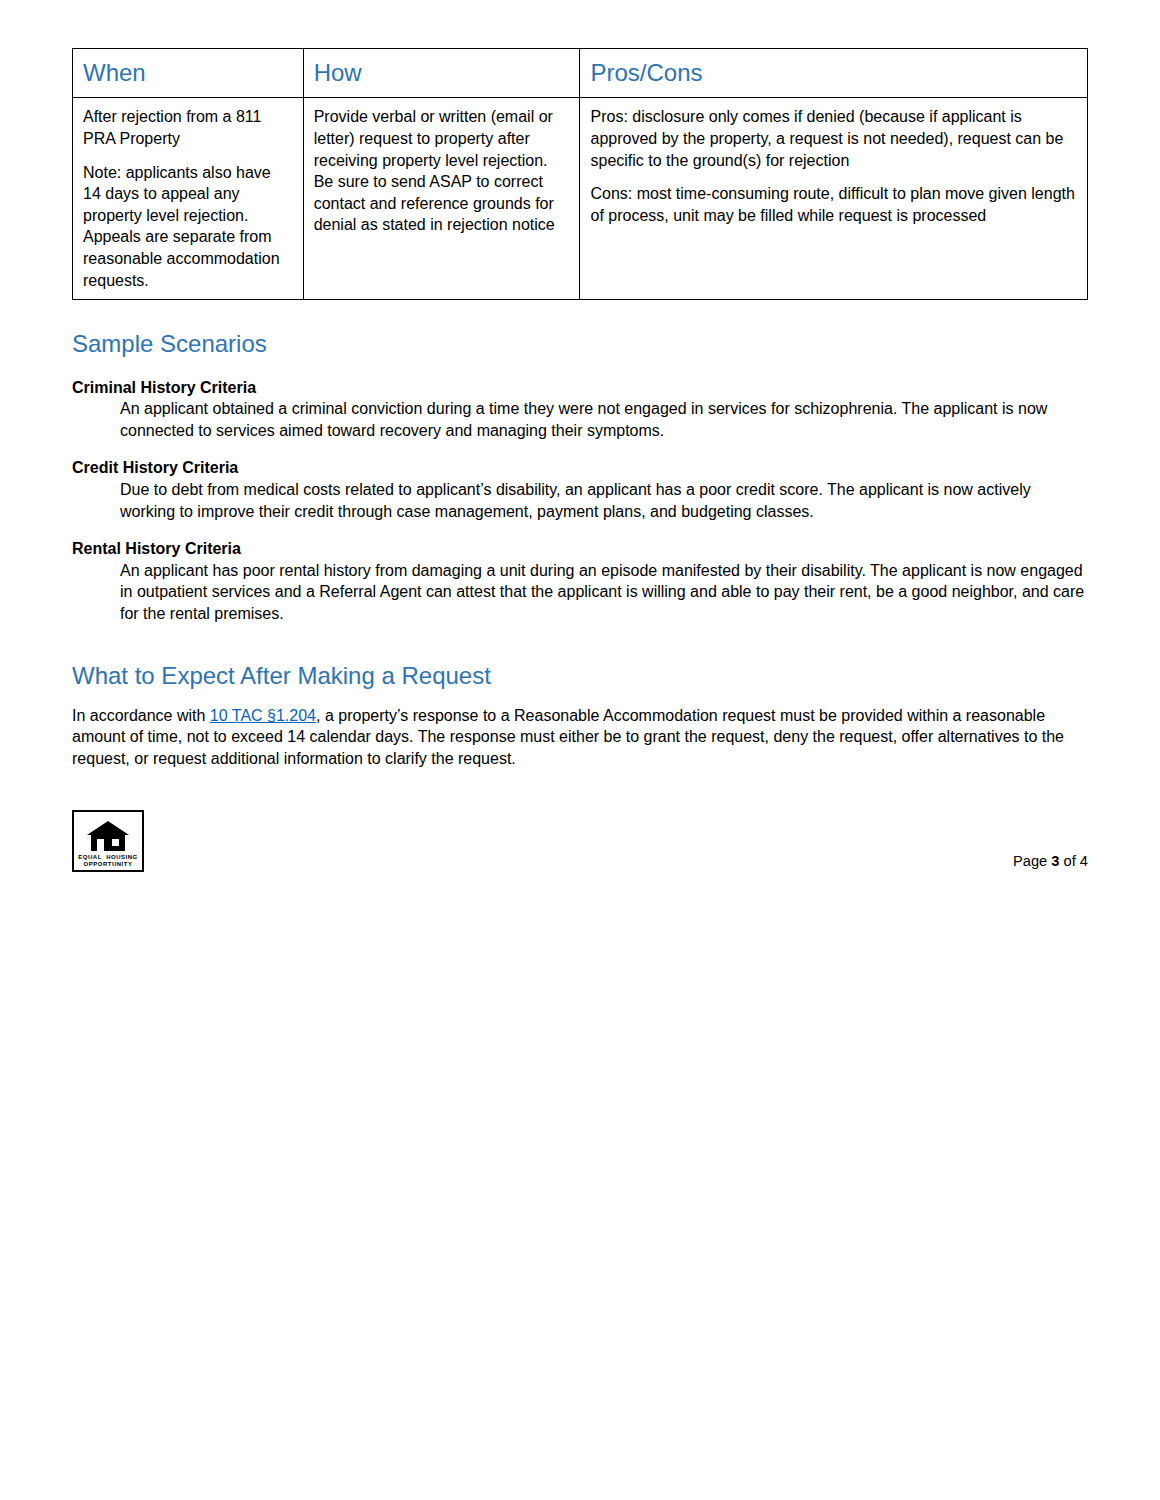| When | How | Pros/Cons |
| --- | --- | --- |
| After rejection from a 811 PRA Property Note: applicants also have 14 days to appeal any property level rejection. Appeals are separate from reasonable accommodation requests. | Provide verbal or written (email or letter) request to property after receiving property level rejection. Be sure to send ASAP to correct contact and reference grounds for denial as stated in rejection notice | Pros: disclosure only comes if denied (because if applicant is approved by the property, a request is not needed), request can be specific to the ground(s) for rejection Cons: most time-consuming route, difficult to plan move given length of process, unit may be filled while request is processed |
Sample Scenarios
Criminal History Criteria
An applicant obtained a criminal conviction during a time they were not engaged in services for schizophrenia. The applicant is now connected to services aimed toward recovery and managing their symptoms.
Credit History Criteria
Due to debt from medical costs related to applicant’s disability, an applicant has a poor credit score. The applicant is now actively working to improve their credit through case management, payment plans, and budgeting classes.
Rental History Criteria
An applicant has poor rental history from damaging a unit during an episode manifested by their disability. The applicant is now engaged in outpatient services and a Referral Agent can attest that the applicant is willing and able to pay their rent, be a good neighbor, and care for the rental premises.
What to Expect After Making a Request
In accordance with 10 TAC §1.204, a property’s response to a Reasonable Accommodation request must be provided within a reasonable amount of time, not to exceed 14 calendar days. The response must either be to grant the request, deny the request, offer alternatives to the request, or request additional information to clarify the request.
EQUAL HOUSING
OPPORTUNITY
Page 3 of 4